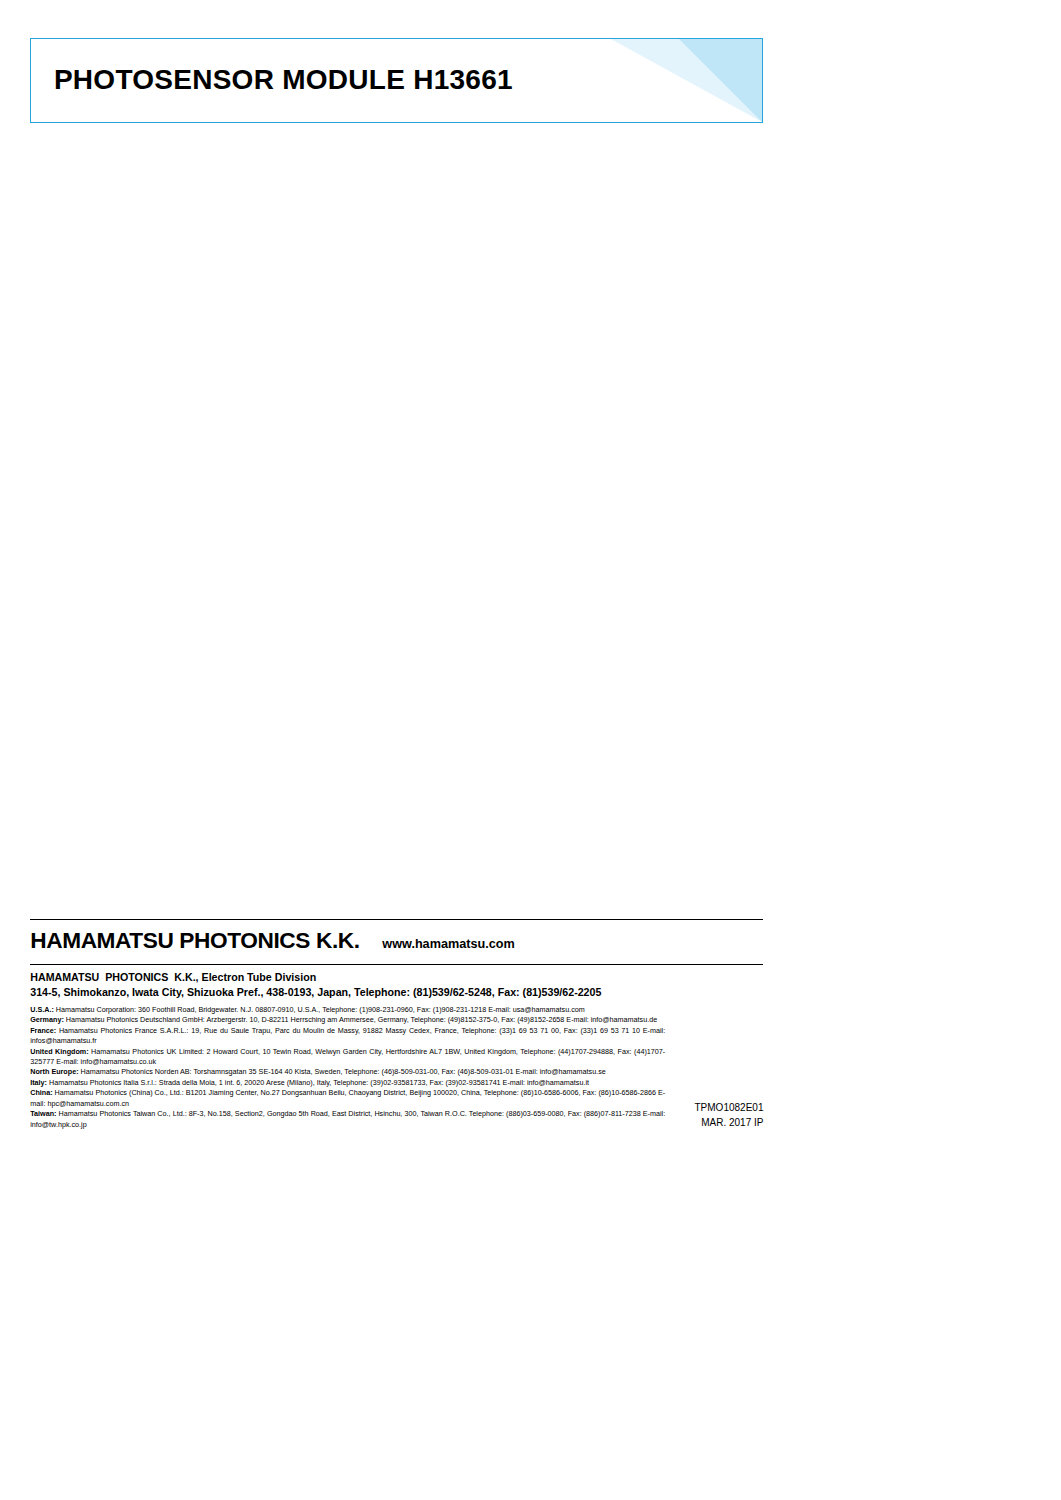PHOTOSENSOR MODULE H13661
HAMAMATSU PHOTONICS K.K. www.hamamatsu.com
HAMAMATSU PHOTONICS K.K., Electron Tube Division
314-5, Shimokanzo, Iwata City, Shizuoka Pref., 438-0193, Japan, Telephone: (81)539/62-5248, Fax: (81)539/62-2205
U.S.A.: Hamamatsu Corporation: 360 Foothill Road, Bridgewater. N.J. 08807-0910, U.S.A., Telephone: (1)908-231-0960, Fax: (1)908-231-1218 E-mail: usa@hamamatsu.com
Germany: Hamamatsu Photonics Deutschland GmbH: Arzbergerstr. 10, D-82211 Herrsching am Ammersee, Germany, Telephone: (49)8152-375-0, Fax: (49)8152-2658 E-mail: info@hamamatsu.de
France: Hamamatsu Photonics France S.A.R.L.: 19, Rue du Saule Trapu, Parc du Moulin de Massy, 91882 Massy Cedex, France, Telephone: (33)1 69 53 71 00, Fax: (33)1 69 53 71 10 E-mail: infos@hamamatsu.fr
United Kingdom: Hamamatsu Photonics UK Limited: 2 Howard Court, 10 Tewin Road, Welwyn Garden City, Hertfordshire AL7 1BW, United Kingdom, Telephone: (44)1707-294888, Fax: (44)1707-325777 E-mail: info@hamamatsu.co.uk
North Europe: Hamamatsu Photonics Norden AB: Torshamnsgatan 35 SE-164 40 Kista, Sweden, Telephone: (46)8-509-031-00, Fax: (46)8-509-031-01 E-mail: info@hamamatsu.se
Italy: Hamamatsu Photonics Italia S.r.l.: Strada della Moia, 1 int. 6, 20020 Arese (Milano), Italy, Telephone: (39)02-93581733, Fax: (39)02-93581741 E-mail: info@hamamatsu.it
China: Hamamatsu Photonics (China) Co., Ltd.: B1201 Jiaming Center, No.27 Dongsanhuan Beilu, Chaoyang District, Beijing 100020, China, Telephone: (86)10-6586-6006, Fax: (86)10-6586-2866 E-mail: hpc@hamamatsu.com.cn
Taiwan: Hamamatsu Photonics Taiwan Co., Ltd.: 8F-3, No.158, Section2, Gongdao 5th Road, East District, Hsinchu, 300, Taiwan R.O.C. Telephone: (886)03-659-0080, Fax: (886)07-811-7238 E-mail: info@tw.hpk.co.jp
TPMO1082E01
MAR. 2017 IP